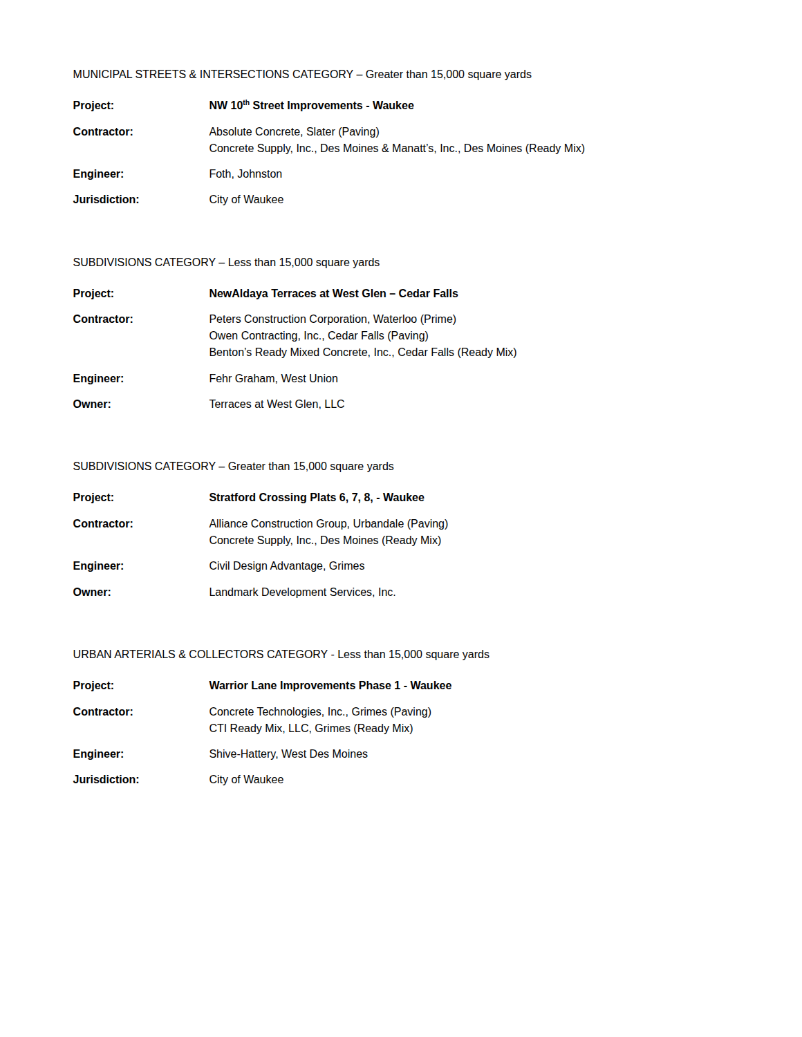MUNICIPAL STREETS & INTERSECTIONS CATEGORY – Greater than 15,000 square yards
| Project: | NW 10 th Street Improvements - Waukee |
| Contractor: | Absolute Concrete, Slater (Paving) Concrete Supply, Inc., Des Moines & Manatt’s, Inc., Des Moines (Ready Mix) |
| Engineer: | Foth, Johnston |
| Jurisdiction: | City of Waukee |
SUBDIVISIONS CATEGORY – Less than 15,000 square yards
| Project: | NewAldaya Terraces at West Glen – Cedar Falls |
| Contractor: | Peters Construction Corporation, Waterloo (Prime) Owen Contracting, Inc., Cedar Falls (Paving) Benton’s Ready Mixed Concrete, Inc., Cedar Falls (Ready Mix) |
| Engineer: | Fehr Graham, West Union |
| Owner: | Terraces at West Glen, LLC |
SUBDIVISIONS CATEGORY – Greater than 15,000 square yards
| Project: | Stratford Crossing Plats 6, 7, 8, - Waukee |
| Contractor: | Alliance Construction Group, Urbandale (Paving) Concrete Supply, Inc., Des Moines (Ready Mix) |
| Engineer: | Civil Design Advantage, Grimes |
| Owner: | Landmark Development Services, Inc. |
URBAN ARTERIALS & COLLECTORS CATEGORY - Less than 15,000 square yards
| Project: | Warrior Lane Improvements Phase 1 - Waukee |
| Contractor: | Concrete Technologies, Inc., Grimes (Paving) CTI Ready Mix, LLC, Grimes (Ready Mix) |
| Engineer: | Shive-Hattery, West Des Moines |
| Jurisdiction: | City of Waukee |